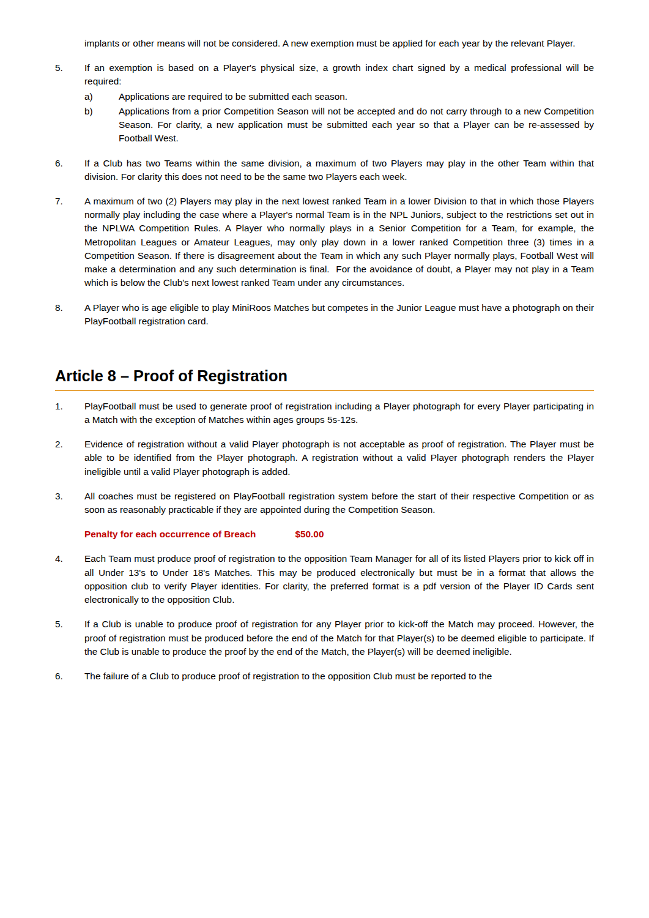implants or other means will not be considered. A new exemption must be applied for each year by the relevant Player.
If an exemption is based on a Player's physical size, a growth index chart signed by a medical professional will be required:
Applications are required to be submitted each season.
Applications from a prior Competition Season will not be accepted and do not carry through to a new Competition Season. For clarity, a new application must be submitted each year so that a Player can be re-assessed by Football West.
If a Club has two Teams within the same division, a maximum of two Players may play in the other Team within that division. For clarity this does not need to be the same two Players each week.
A maximum of two (2) Players may play in the next lowest ranked Team in a lower Division to that in which those Players normally play including the case where a Player's normal Team is in the NPL Juniors, subject to the restrictions set out in the NPLWA Competition Rules. A Player who normally plays in a Senior Competition for a Team, for example, the Metropolitan Leagues or Amateur Leagues, may only play down in a lower ranked Competition three (3) times in a Competition Season. If there is disagreement about the Team in which any such Player normally plays, Football West will make a determination and any such determination is final. For the avoidance of doubt, a Player may not play in a Team which is below the Club's next lowest ranked Team under any circumstances.
A Player who is age eligible to play MiniRoos Matches but competes in the Junior League must have a photograph on their PlayFootball registration card.
Article 8 – Proof of Registration
PlayFootball must be used to generate proof of registration including a Player photograph for every Player participating in a Match with the exception of Matches within ages groups 5s-12s.
Evidence of registration without a valid Player photograph is not acceptable as proof of registration. The Player must be able to be identified from the Player photograph. A registration without a valid Player photograph renders the Player ineligible until a valid Player photograph is added.
All coaches must be registered on PlayFootball registration system before the start of their respective Competition or as soon as reasonably practicable if they are appointed during the Competition Season.
Penalty for each occurrence of Breach $50.00
Each Team must produce proof of registration to the opposition Team Manager for all of its listed Players prior to kick off in all Under 13's to Under 18's Matches. This may be produced electronically but must be in a format that allows the opposition club to verify Player identities. For clarity, the preferred format is a pdf version of the Player ID Cards sent electronically to the opposition Club.
If a Club is unable to produce proof of registration for any Player prior to kick-off the Match may proceed. However, the proof of registration must be produced before the end of the Match for that Player(s) to be deemed eligible to participate. If the Club is unable to produce the proof by the end of the Match, the Player(s) will be deemed ineligible.
The failure of a Club to produce proof of registration to the opposition Club must be reported to the